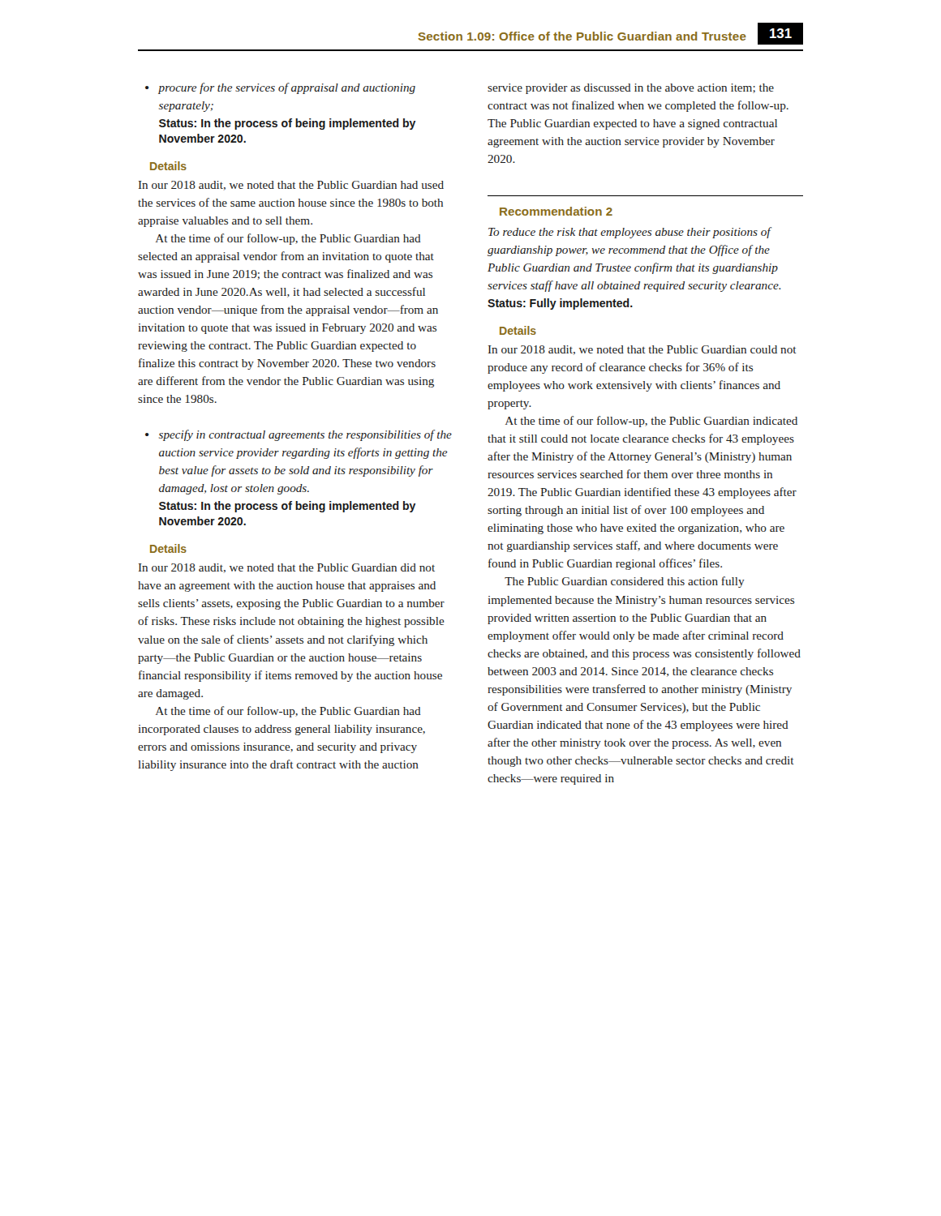Section 1.09: Office of the Public Guardian and Trustee
131
procure for the services of appraisal and auctioning separately; Status: In the process of being implemented by November 2020.
Details
In our 2018 audit, we noted that the Public Guardian had used the services of the same auction house since the 1980s to both appraise valuables and to sell them.
At the time of our follow-up, the Public Guardian had selected an appraisal vendor from an invitation to quote that was issued in June 2019; the contract was finalized and was awarded in June 2020.As well, it had selected a successful auction vendor—unique from the appraisal vendor—from an invitation to quote that was issued in February 2020 and was reviewing the contract. The Public Guardian expected to finalize this contract by November 2020. These two vendors are different from the vendor the Public Guardian was using since the 1980s.
specify in contractual agreements the responsibilities of the auction service provider regarding its efforts in getting the best value for assets to be sold and its responsibility for damaged, lost or stolen goods. Status: In the process of being implemented by November 2020.
Details
In our 2018 audit, we noted that the Public Guardian did not have an agreement with the auction house that appraises and sells clients’ assets, exposing the Public Guardian to a number of risks. These risks include not obtaining the highest possible value on the sale of clients’ assets and not clarifying which party—the Public Guardian or the auction house—retains financial responsibility if items removed by the auction house are damaged.
At the time of our follow-up, the Public Guardian had incorporated clauses to address general liability insurance, errors and omissions insurance, and security and privacy liability insurance into the draft contract with the auction service provider as discussed in the above action item; the contract was not finalized when we completed the follow-up. The Public Guardian expected to have a signed contractual agreement with the auction service provider by November 2020.
Recommendation 2
To reduce the risk that employees abuse their positions of guardianship power, we recommend that the Office of the Public Guardian and Trustee confirm that its guardianship services staff have all obtained required security clearance.
Status: Fully implemented.
Details
In our 2018 audit, we noted that the Public Guardian could not produce any record of clearance checks for 36% of its employees who work extensively with clients’ finances and property.
At the time of our follow-up, the Public Guardian indicated that it still could not locate clearance checks for 43 employees after the Ministry of the Attorney General’s (Ministry) human resources services searched for them over three months in 2019. The Public Guardian identified these 43 employees after sorting through an initial list of over 100 employees and eliminating those who have exited the organization, who are not guardianship services staff, and where documents were found in Public Guardian regional offices’ files.
The Public Guardian considered this action fully implemented because the Ministry’s human resources services provided written assertion to the Public Guardian that an employment offer would only be made after criminal record checks are obtained, and this process was consistently followed between 2003 and 2014. Since 2014, the clearance checks responsibilities were transferred to another ministry (Ministry of Government and Consumer Services), but the Public Guardian indicated that none of the 43 employees were hired after the other ministry took over the process. As well, even though two other checks—vulnerable sector checks and credit checks—were required in